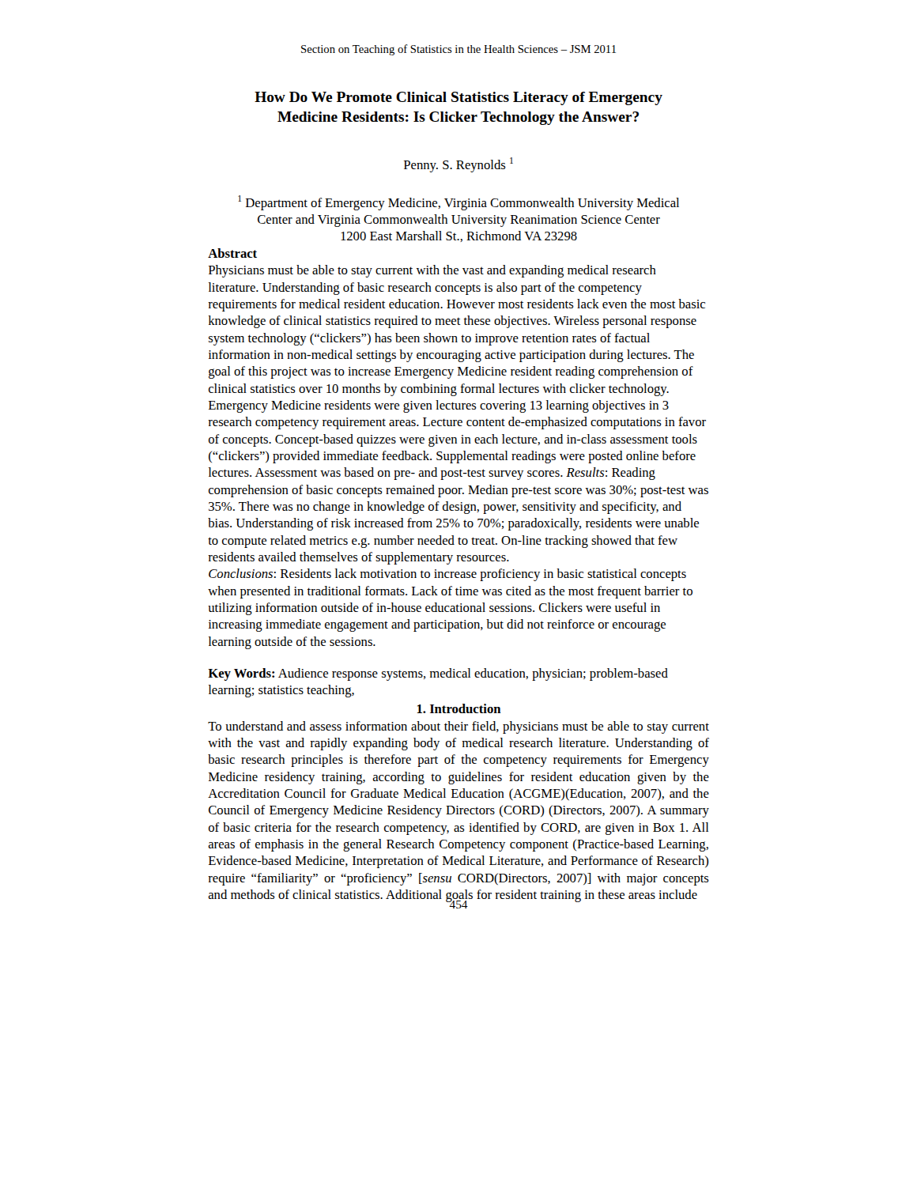Section on Teaching of Statistics in the Health Sciences – JSM 2011
How Do We Promote Clinical Statistics Literacy of Emergency
Medicine Residents: Is Clicker Technology the Answer?
Penny. S. Reynolds 1
1 Department of Emergency Medicine, Virginia Commonwealth University Medical Center and Virginia Commonwealth University Reanimation Science Center 1200 East Marshall St., Richmond VA 23298
Abstract
Physicians must be able to stay current with the vast and expanding medical research literature. Understanding of basic research concepts is also part of the competency requirements for medical resident education. However most residents lack even the most basic knowledge of clinical statistics required to meet these objectives. Wireless personal response system technology (“clickers”) has been shown to improve retention rates of factual information in non-medical settings by encouraging active participation during lectures. The goal of this project was to increase Emergency Medicine resident reading comprehension of clinical statistics over 10 months by combining formal lectures with clicker technology. Emergency Medicine residents were given lectures covering 13 learning objectives in 3 research competency requirement areas. Lecture content de-emphasized computations in favor of concepts. Concept-based quizzes were given in each lecture, and in-class assessment tools (“clickers”) provided immediate feedback. Supplemental readings were posted online before lectures. Assessment was based on pre- and post-test survey scores. Results: Reading comprehension of basic concepts remained poor. Median pre-test score was 30%; post-test was 35%. There was no change in knowledge of design, power, sensitivity and specificity, and bias. Understanding of risk increased from 25% to 70%; paradoxically, residents were unable to compute related metrics e.g. number needed to treat. On-line tracking showed that few residents availed themselves of supplementary resources.
Conclusions: Residents lack motivation to increase proficiency in basic statistical concepts when presented in traditional formats. Lack of time was cited as the most frequent barrier to utilizing information outside of in-house educational sessions. Clickers were useful in increasing immediate engagement and participation, but did not reinforce or encourage learning outside of the sessions.
Key Words: Audience response systems, medical education, physician; problem-based learning; statistics teaching,
1. Introduction
To understand and assess information about their field, physicians must be able to stay current with the vast and rapidly expanding body of medical research literature. Understanding of basic research principles is therefore part of the competency requirements for Emergency Medicine residency training, according to guidelines for resident education given by the Accreditation Council for Graduate Medical Education (ACGME)(Education, 2007), and the Council of Emergency Medicine Residency Directors (CORD) (Directors, 2007). A summary of basic criteria for the research competency, as identified by CORD, are given in Box 1. All areas of emphasis in the general Research Competency component (Practice-based Learning, Evidence-based Medicine, Interpretation of Medical Literature, and Performance of Research) require “familiarity” or “proficiency” [sensu CORD(Directors, 2007)] with major concepts and methods of clinical statistics. Additional goals for resident training in these areas include
454